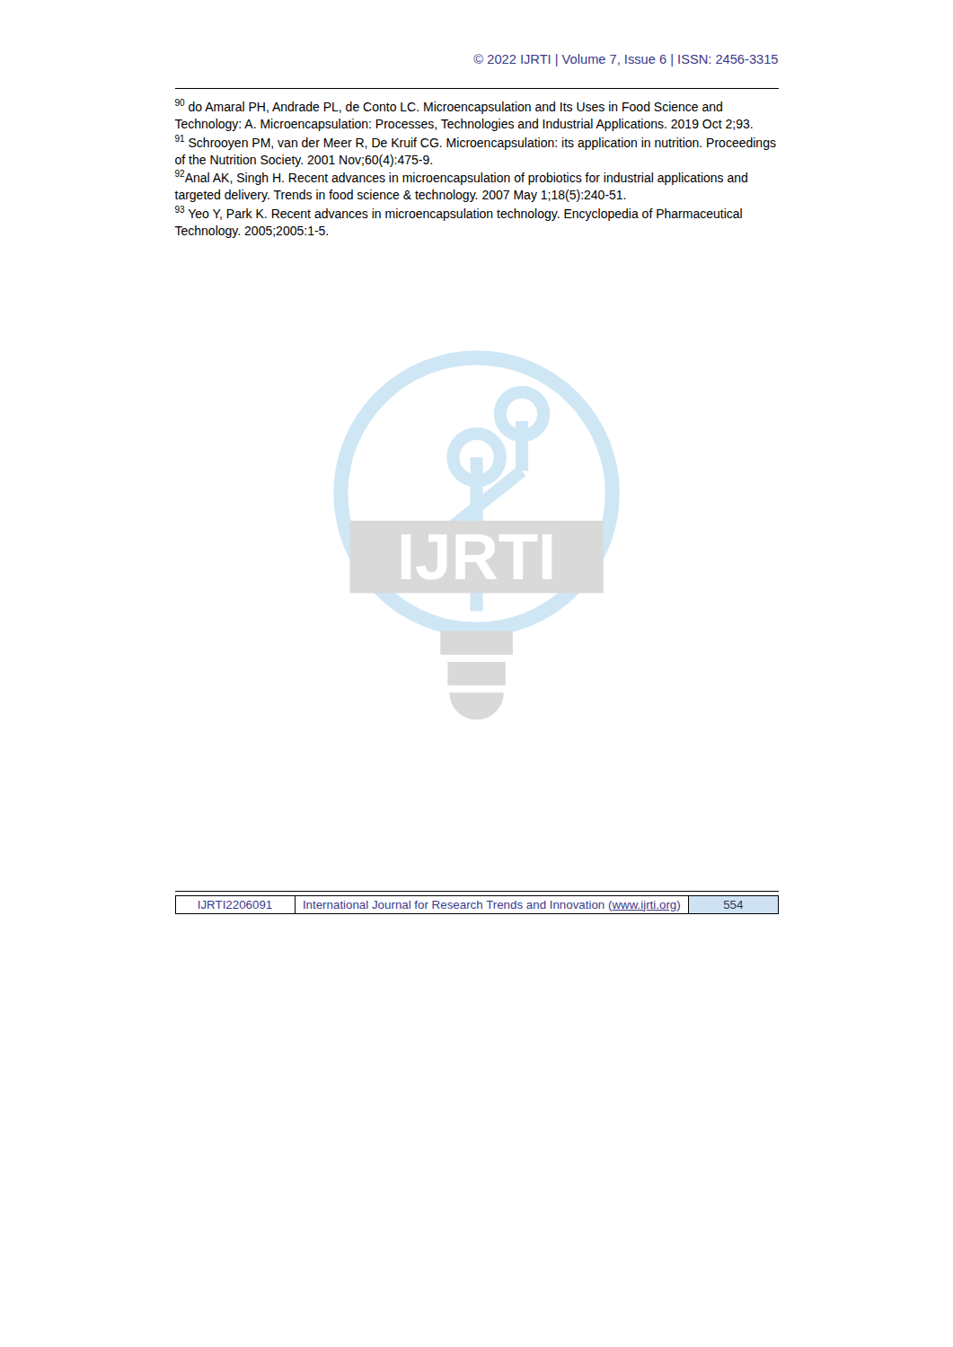© 2022 IJRTI | Volume 7, Issue 6 | ISSN: 2456-3315
90 do Amaral PH, Andrade PL, de Conto LC. Microencapsulation and Its Uses in Food Science and Technology: A. Microencapsulation: Processes, Technologies and Industrial Applications. 2019 Oct 2;93.
91 Schrooyen PM, van der Meer R, De Kruif CG. Microencapsulation: its application in nutrition. Proceedings of the Nutrition Society. 2001 Nov;60(4):475-9.
92Anal AK, Singh H. Recent advances in microencapsulation of probiotics for industrial applications and targeted delivery. Trends in food science & technology. 2007 May 1;18(5):240-51.
93 Yeo Y, Park K. Recent advances in microencapsulation technology. Encyclopedia of Pharmaceutical Technology. 2005;2005:1-5.
IJRTI
| IJRTI2206091 | International Journal for Research Trends and Innovation ( www.ijrti.org ) | 554 |